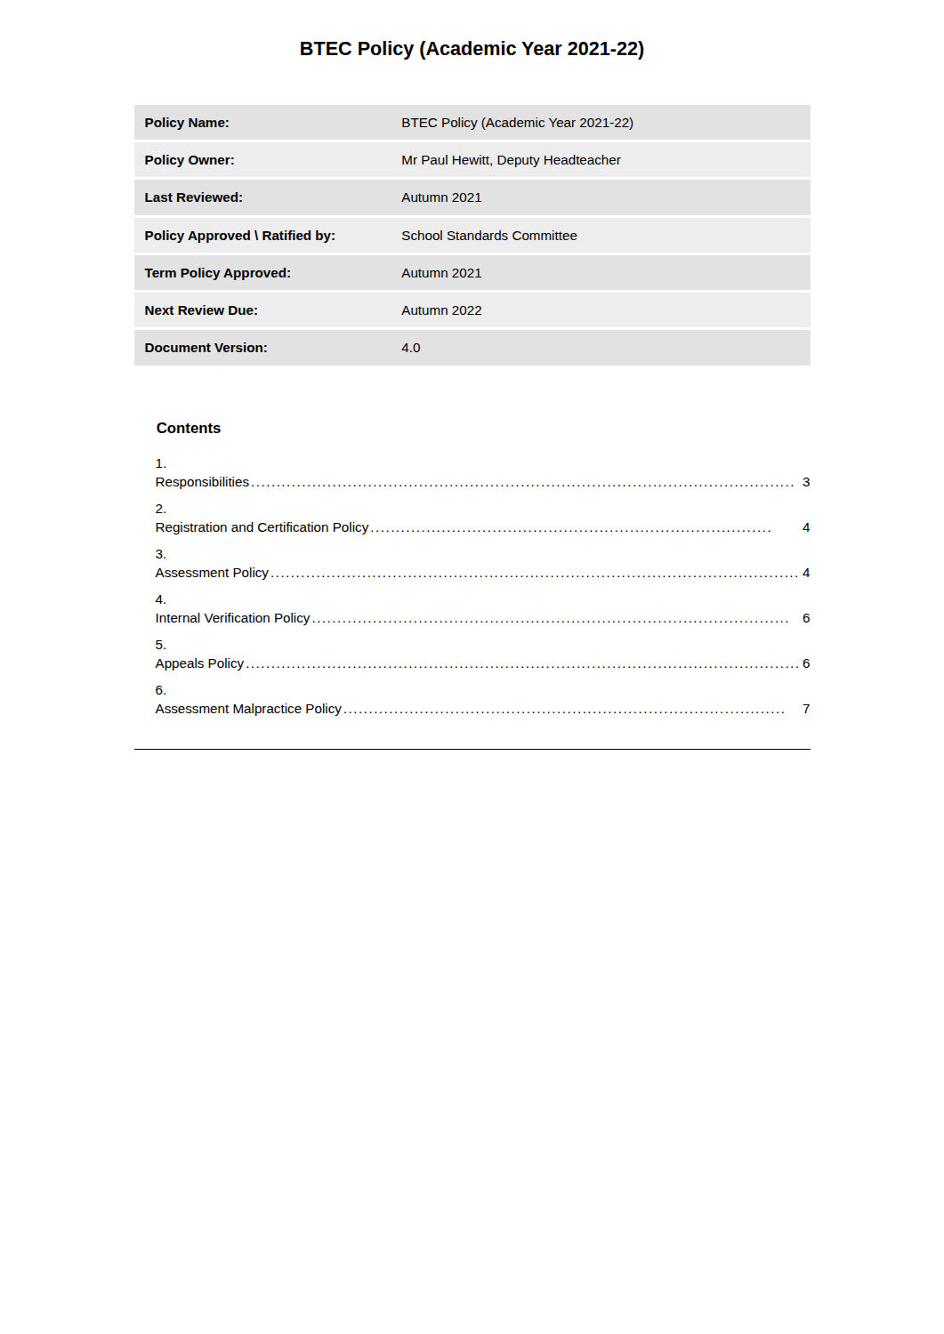BTEC Policy (Academic Year 2021-22)
| Policy Name: | BTEC Policy (Academic Year 2021-22) |
| Policy Owner: | Mr Paul Hewitt, Deputy Headteacher |
| Last Reviewed: | Autumn 2021 |
| Policy Approved \ Ratified by: | School Standards Committee |
| Term Policy Approved: | Autumn 2021 |
| Next Review Due: | Autumn 2022 |
| Document Version: | 4.0 |
Contents
Responsibilities ........................................................................................................... 3
Registration and Certification Policy ............................................................................... 4
Assessment Policy ......................................................................................................... 4
Internal Verification Policy .............................................................................................. 6
Appeals Policy ............................................................................................................... 6
Assessment Malpractice Policy ....................................................................................... 7